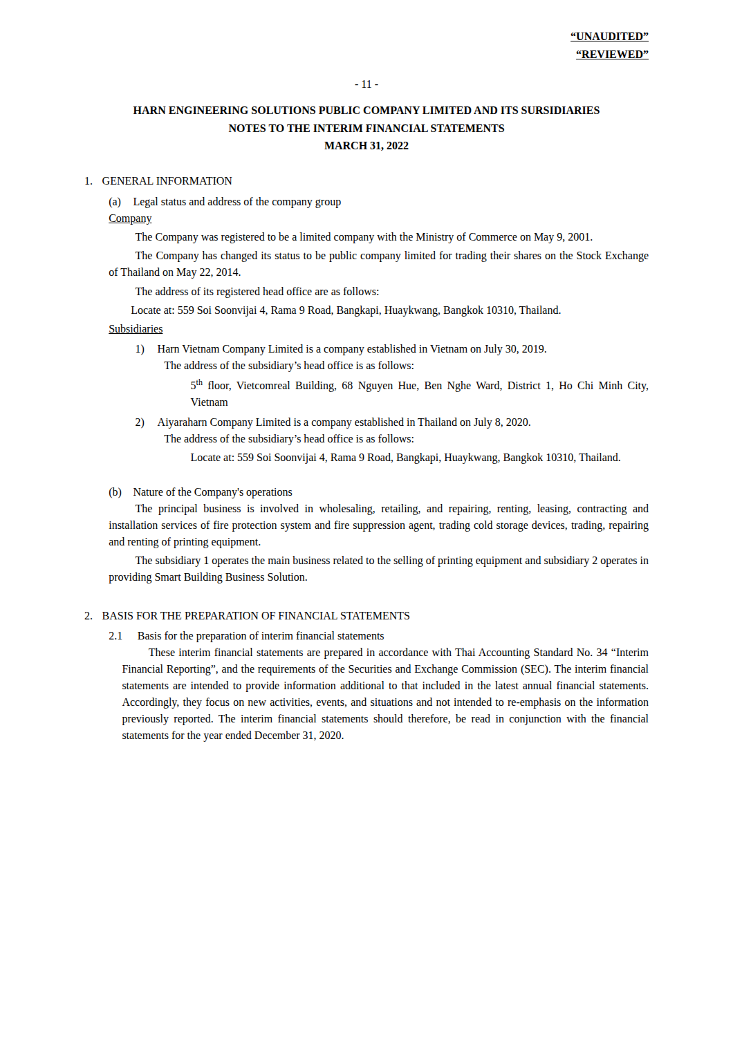“UNAUDITED”
“REVIEWED”
- 11 -
HARN ENGINEERING SOLUTIONS PUBLIC COMPANY LIMITED AND ITS SURSIDIARIES
NOTES TO THE INTERIM FINANCIAL STATEMENTS
MARCH 31, 2022
1. GENERAL INFORMATION
(a) Legal status and address of the company group
Company
The Company was registered to be a limited company with the Ministry of Commerce on May 9, 2001.
The Company has changed its status to be public company limited for trading their shares on the Stock Exchange of Thailand on May 22, 2014.
The address of its registered head office are as follows:
Locate at: 559 Soi Soonvijai 4, Rama 9 Road, Bangkapi, Huaykwang, Bangkok 10310, Thailand.
Subsidiaries
1) Harn Vietnam Company Limited is a company established in Vietnam on July 30, 2019.
The address of the subsidiary’s head office is as follows:
5th floor, Vietcomreal Building, 68 Nguyen Hue, Ben Nghe Ward, District 1, Ho Chi Minh City, Vietnam
2) Aiyaraharn Company Limited is a company established in Thailand on July 8, 2020.
The address of the subsidiary’s head office is as follows:
Locate at: 559 Soi Soonvijai 4, Rama 9 Road, Bangkapi, Huaykwang, Bangkok 10310, Thailand.
(b) Nature of the Company's operations
The principal business is involved in wholesaling, retailing, and repairing, renting, leasing, contracting and installation services of fire protection system and fire suppression agent, trading cold storage devices, trading, repairing and renting of printing equipment.
The subsidiary 1 operates the main business related to the selling of printing equipment and subsidiary 2 operates in providing Smart Building Business Solution.
2. BASIS FOR THE PREPARATION OF FINANCIAL STATEMENTS
2.1 Basis for the preparation of interim financial statements
These interim financial statements are prepared in accordance with Thai Accounting Standard No. 34 “Interim Financial Reporting”, and the requirements of the Securities and Exchange Commission (SEC). The interim financial statements are intended to provide information additional to that included in the latest annual financial statements. Accordingly, they focus on new activities, events, and situations and not intended to re-emphasis on the information previously reported. The interim financial statements should therefore, be read in conjunction with the financial statements for the year ended December 31, 2020.